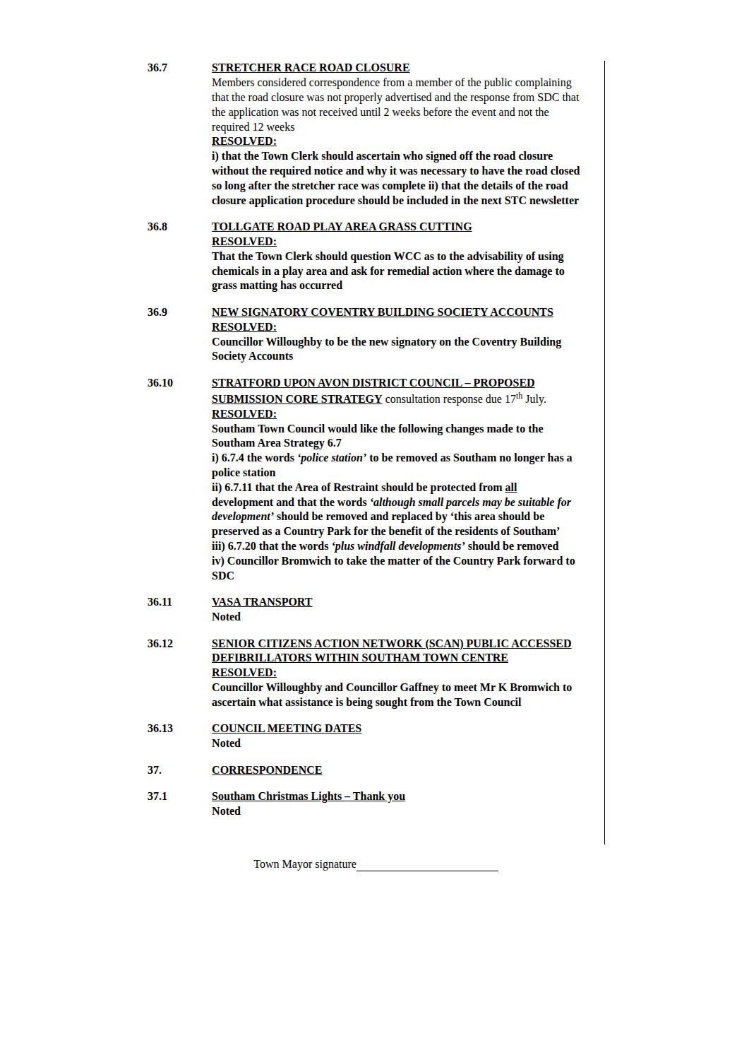36.7
STRETCHER RACE ROAD CLOSURE
Members considered correspondence from a member of the public complaining that the road closure was not properly advertised and the response from SDC that the application was not received until 2 weeks before the event and not the required 12 weeks
RESOLVED:
i) that the Town Clerk should ascertain who signed off the road closure without the required notice and why it was necessary to have the road closed so long after the stretcher race was complete ii) that the details of the road closure application procedure should be included in the next STC newsletter
36.8
TOLLGATE ROAD PLAY AREA GRASS CUTTING
RESOLVED:
That the Town Clerk should question WCC as to the advisability of using chemicals in a play area and ask for remedial action where the damage to grass matting has occurred
36.9
NEW SIGNATORY COVENTRY BUILDING SOCIETY ACCOUNTS
RESOLVED:
Councillor Willoughby to be the new signatory on the Coventry Building Society Accounts
36.10
STRATFORD UPON AVON DISTRICT COUNCIL – PROPOSED SUBMISSION CORE STRATEGY consultation response due 17th July.
RESOLVED:
Southam Town Council would like the following changes made to the Southam Area Strategy 6.7
i) 6.7.4 the words ‘police station’ to be removed as Southam no longer has a police station
ii) 6.7.11 that the Area of Restraint should be protected from all development and that the words ‘although small parcels may be suitable for development’ should be removed and replaced by ‘this area should be preserved as a Country Park for the benefit of the residents of Southam’
iii) 6.7.20 that the words ‘plus windfall developments’ should be removed
iv) Councillor Bromwich to take the matter of the Country Park forward to SDC
36.11
VASA TRANSPORT
Noted
36.12
SENIOR CITIZENS ACTION NETWORK (SCAN) PUBLIC ACCESSED DEFIBRILLATORS WITHIN SOUTHAM TOWN CENTRE
RESOLVED:
Councillor Willoughby and Councillor Gaffney to meet Mr K Bromwich to ascertain what assistance is being sought from the Town Council
36.13
COUNCIL MEETING DATES
Noted
37.
CORRESPONDENCE
37.1
Southam Christmas Lights – Thank you
Noted
Town Mayor signature